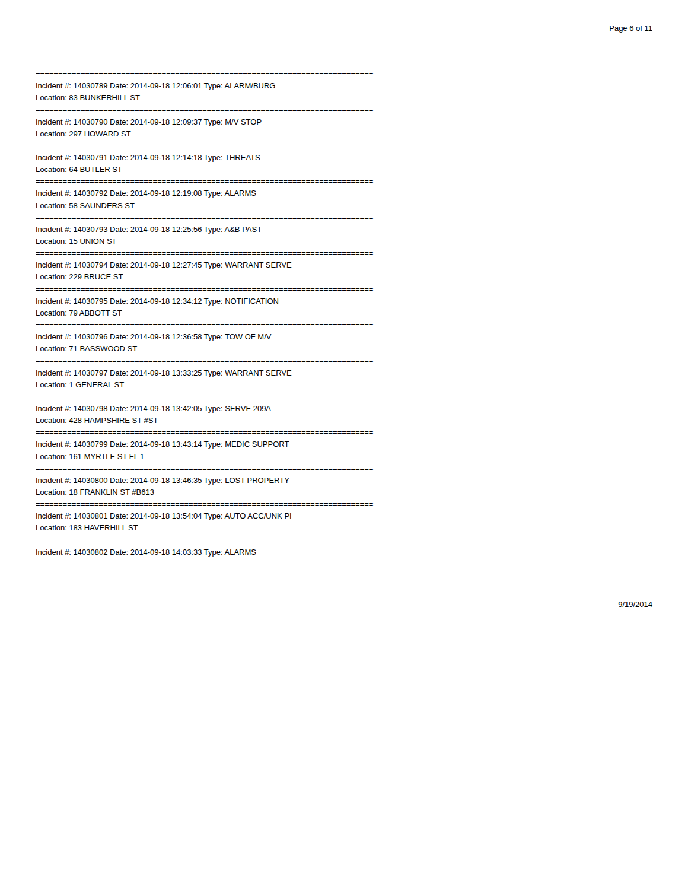Page 6 of 11
===========================================================================
Incident #: 14030789 Date: 2014-09-18 12:06:01 Type: ALARM/BURG
Location: 83 BUNKERHILL ST
===========================================================================
Incident #: 14030790 Date: 2014-09-18 12:09:37 Type: M/V STOP
Location: 297 HOWARD ST
===========================================================================
Incident #: 14030791 Date: 2014-09-18 12:14:18 Type: THREATS
Location: 64 BUTLER ST
===========================================================================
Incident #: 14030792 Date: 2014-09-18 12:19:08 Type: ALARMS
Location: 58 SAUNDERS ST
===========================================================================
Incident #: 14030793 Date: 2014-09-18 12:25:56 Type: A&B PAST
Location: 15 UNION ST
===========================================================================
Incident #: 14030794 Date: 2014-09-18 12:27:45 Type: WARRANT SERVE
Location: 229 BRUCE ST
===========================================================================
Incident #: 14030795 Date: 2014-09-18 12:34:12 Type: NOTIFICATION
Location: 79 ABBOTT ST
===========================================================================
Incident #: 14030796 Date: 2014-09-18 12:36:58 Type: TOW OF M/V
Location: 71 BASSWOOD ST
===========================================================================
Incident #: 14030797 Date: 2014-09-18 13:33:25 Type: WARRANT SERVE
Location: 1 GENERAL ST
===========================================================================
Incident #: 14030798 Date: 2014-09-18 13:42:05 Type: SERVE 209A
Location: 428 HAMPSHIRE ST #ST
===========================================================================
Incident #: 14030799 Date: 2014-09-18 13:43:14 Type: MEDIC SUPPORT
Location: 161 MYRTLE ST FL 1
===========================================================================
Incident #: 14030800 Date: 2014-09-18 13:46:35 Type: LOST PROPERTY
Location: 18 FRANKLIN ST #B613
===========================================================================
Incident #: 14030801 Date: 2014-09-18 13:54:04 Type: AUTO ACC/UNK PI
Location: 183 HAVERHILL ST
===========================================================================
Incident #: 14030802 Date: 2014-09-18 14:03:33 Type: ALARMS
9/19/2014